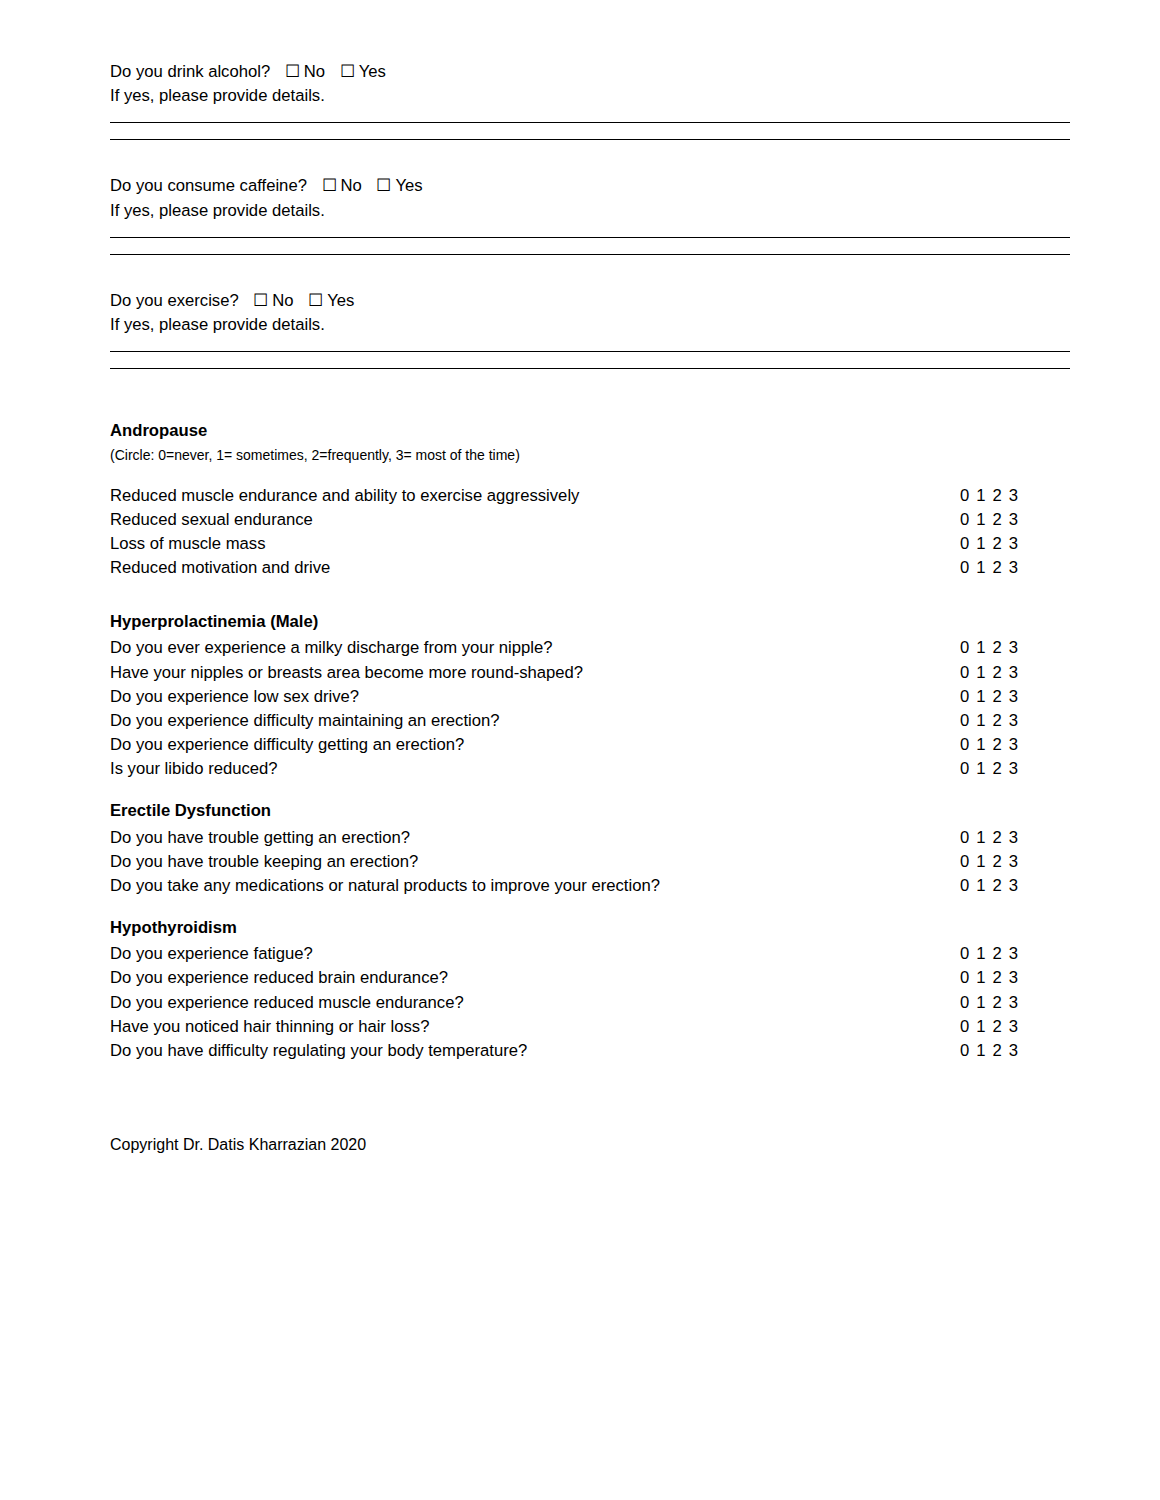Do you drink alcohol? ☐No ☐Yes
If yes, please provide details.
Do you consume caffeine? ☐No ☐Yes
If yes, please provide details.
Do you exercise? ☐No ☐Yes
If yes, please provide details.
Andropause
(Circle: 0=never, 1= sometimes, 2=frequently, 3= most of the time)
| Reduced muscle endurance and ability to exercise aggressively | 0 1 2 3 |
| Reduced sexual endurance | 0 1 2 3 |
| Loss of muscle mass | 0 1 2 3 |
| Reduced motivation and drive | 0 1 2 3 |
Hyperprolactinemia (Male)
| Do you ever experience a milky discharge from your nipple? | 0 1 2 3 |
| Have your nipples or breasts area become more round-shaped? | 0 1 2 3 |
| Do you experience low sex drive? | 0 1 2 3 |
| Do you experience difficulty maintaining an erection? | 0 1 2 3 |
| Do you experience difficulty getting an erection? | 0 1 2 3 |
| Is your libido reduced? | 0 1 2 3 |
Erectile Dysfunction
| Do you have trouble getting an erection? | 0 1 2 3 |
| Do you have trouble keeping an erection? | 0 1 2 3 |
| Do you take any medications or natural products to improve your erection? | 0 1 2 3 |
Hypothyroidism
| Do you experience fatigue? | 0 1 2 3 |
| Do you experience reduced brain endurance? | 0 1 2 3 |
| Do you experience reduced muscle endurance? | 0 1 2 3 |
| Have you noticed hair thinning or hair loss? | 0 1 2 3 |
| Do you have difficulty regulating your body temperature? | 0 1 2 3 |
Copyright Dr. Datis Kharrazian 2020